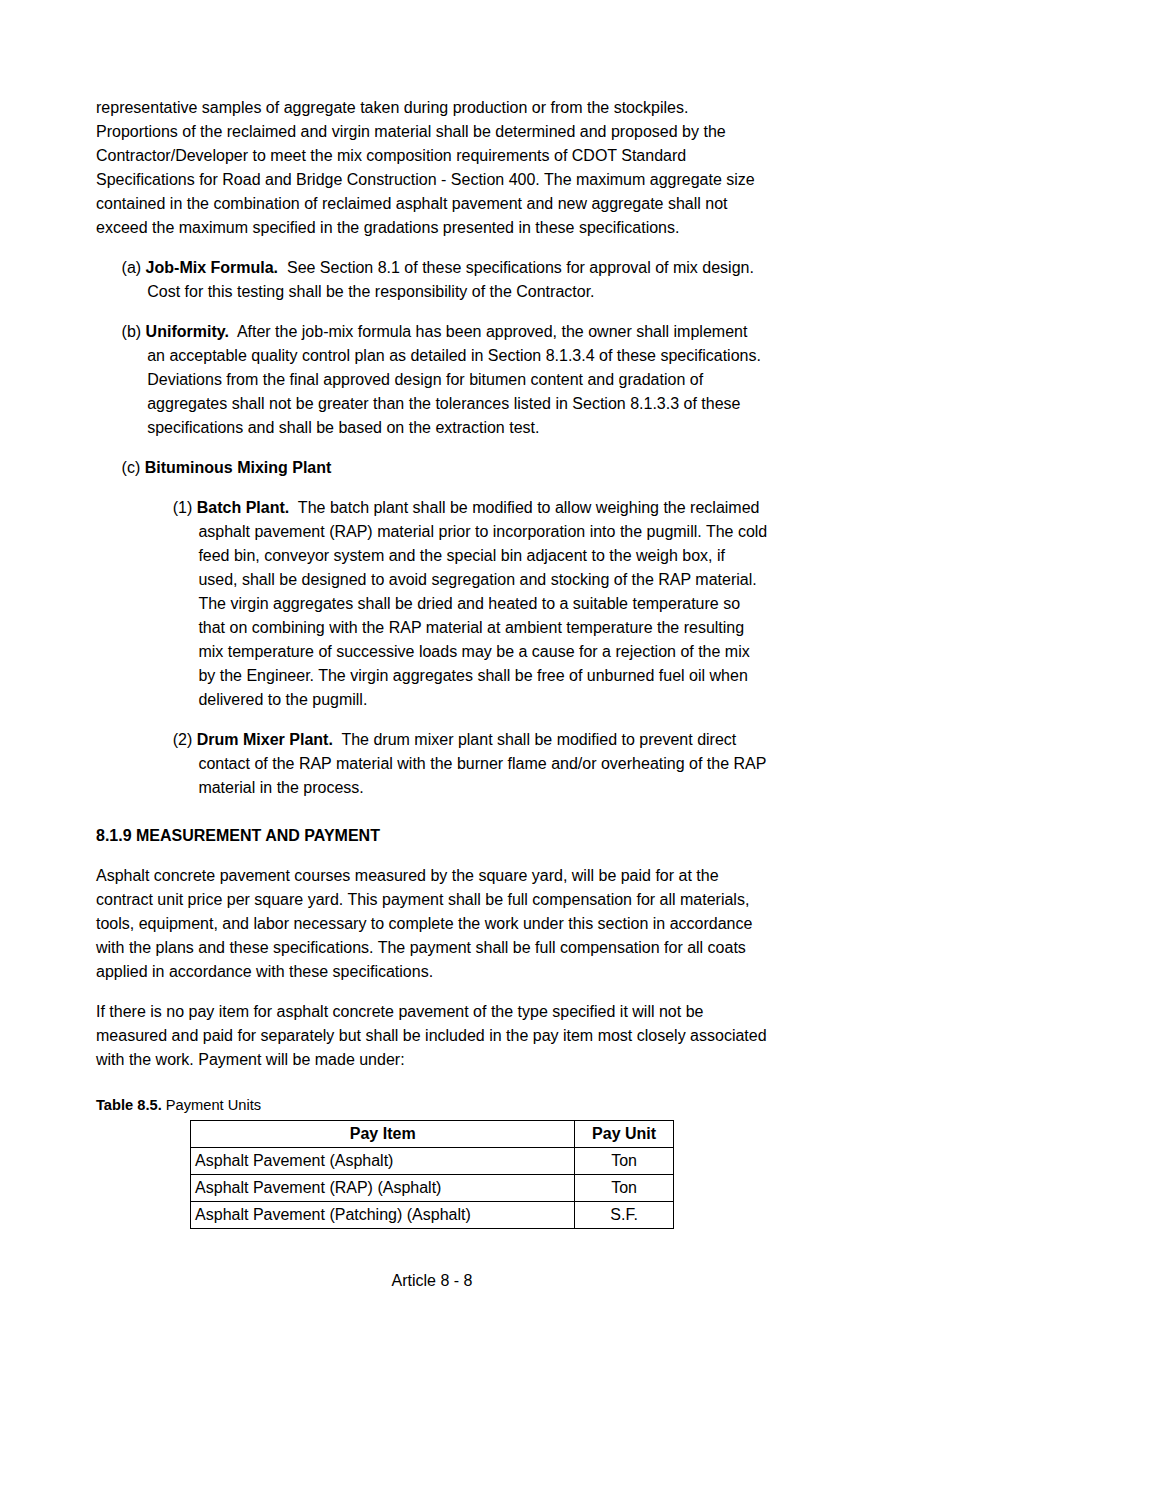representative samples of aggregate taken during production or from the stockpiles. Proportions of the reclaimed and virgin material shall be determined and proposed by the Contractor/Developer to meet the mix composition requirements of CDOT Standard Specifications for Road and Bridge Construction - Section 400. The maximum aggregate size contained in the combination of reclaimed asphalt pavement and new aggregate shall not exceed the maximum specified in the gradations presented in these specifications.
(a) Job-Mix Formula. See Section 8.1 of these specifications for approval of mix design. Cost for this testing shall be the responsibility of the Contractor.
(b) Uniformity. After the job-mix formula has been approved, the owner shall implement an acceptable quality control plan as detailed in Section 8.1.3.4 of these specifications. Deviations from the final approved design for bitumen content and gradation of aggregates shall not be greater than the tolerances listed in Section 8.1.3.3 of these specifications and shall be based on the extraction test.
(c) Bituminous Mixing Plant
(1) Batch Plant. The batch plant shall be modified to allow weighing the reclaimed asphalt pavement (RAP) material prior to incorporation into the pugmill. The cold feed bin, conveyor system and the special bin adjacent to the weigh box, if used, shall be designed to avoid segregation and stocking of the RAP material. The virgin aggregates shall be dried and heated to a suitable temperature so that on combining with the RAP material at ambient temperature the resulting mix temperature of successive loads may be a cause for a rejection of the mix by the Engineer. The virgin aggregates shall be free of unburned fuel oil when delivered to the pugmill.
(2) Drum Mixer Plant. The drum mixer plant shall be modified to prevent direct contact of the RAP material with the burner flame and/or overheating of the RAP material in the process.
8.1.9 MEASUREMENT AND PAYMENT
Asphalt concrete pavement courses measured by the square yard, will be paid for at the contract unit price per square yard. This payment shall be full compensation for all materials, tools, equipment, and labor necessary to complete the work under this section in accordance with the plans and these specifications. The payment shall be full compensation for all coats applied in accordance with these specifications.
If there is no pay item for asphalt concrete pavement of the type specified it will not be measured and paid for separately but shall be included in the pay item most closely associated with the work. Payment will be made under:
Table 8.5. Payment Units
| Pay Item | Pay Unit |
| --- | --- |
| Asphalt Pavement (Asphalt) | Ton |
| Asphalt Pavement (RAP) (Asphalt) | Ton |
| Asphalt Pavement (Patching) (Asphalt) | S.F. |
Article 8 - 8